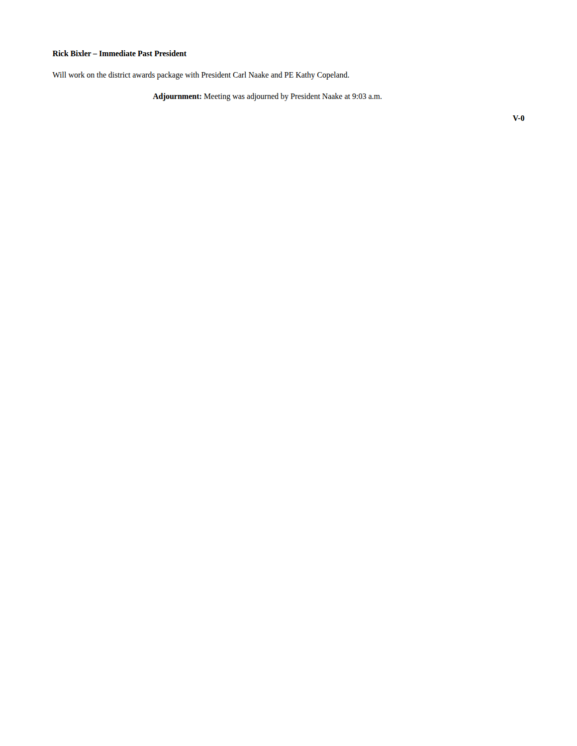Rick Bixler – Immediate Past President
Will work on the district awards package with President Carl Naake and PE Kathy Copeland.
Adjournment: Meeting was adjourned by President Naake at 9:03 a.m.
V-0